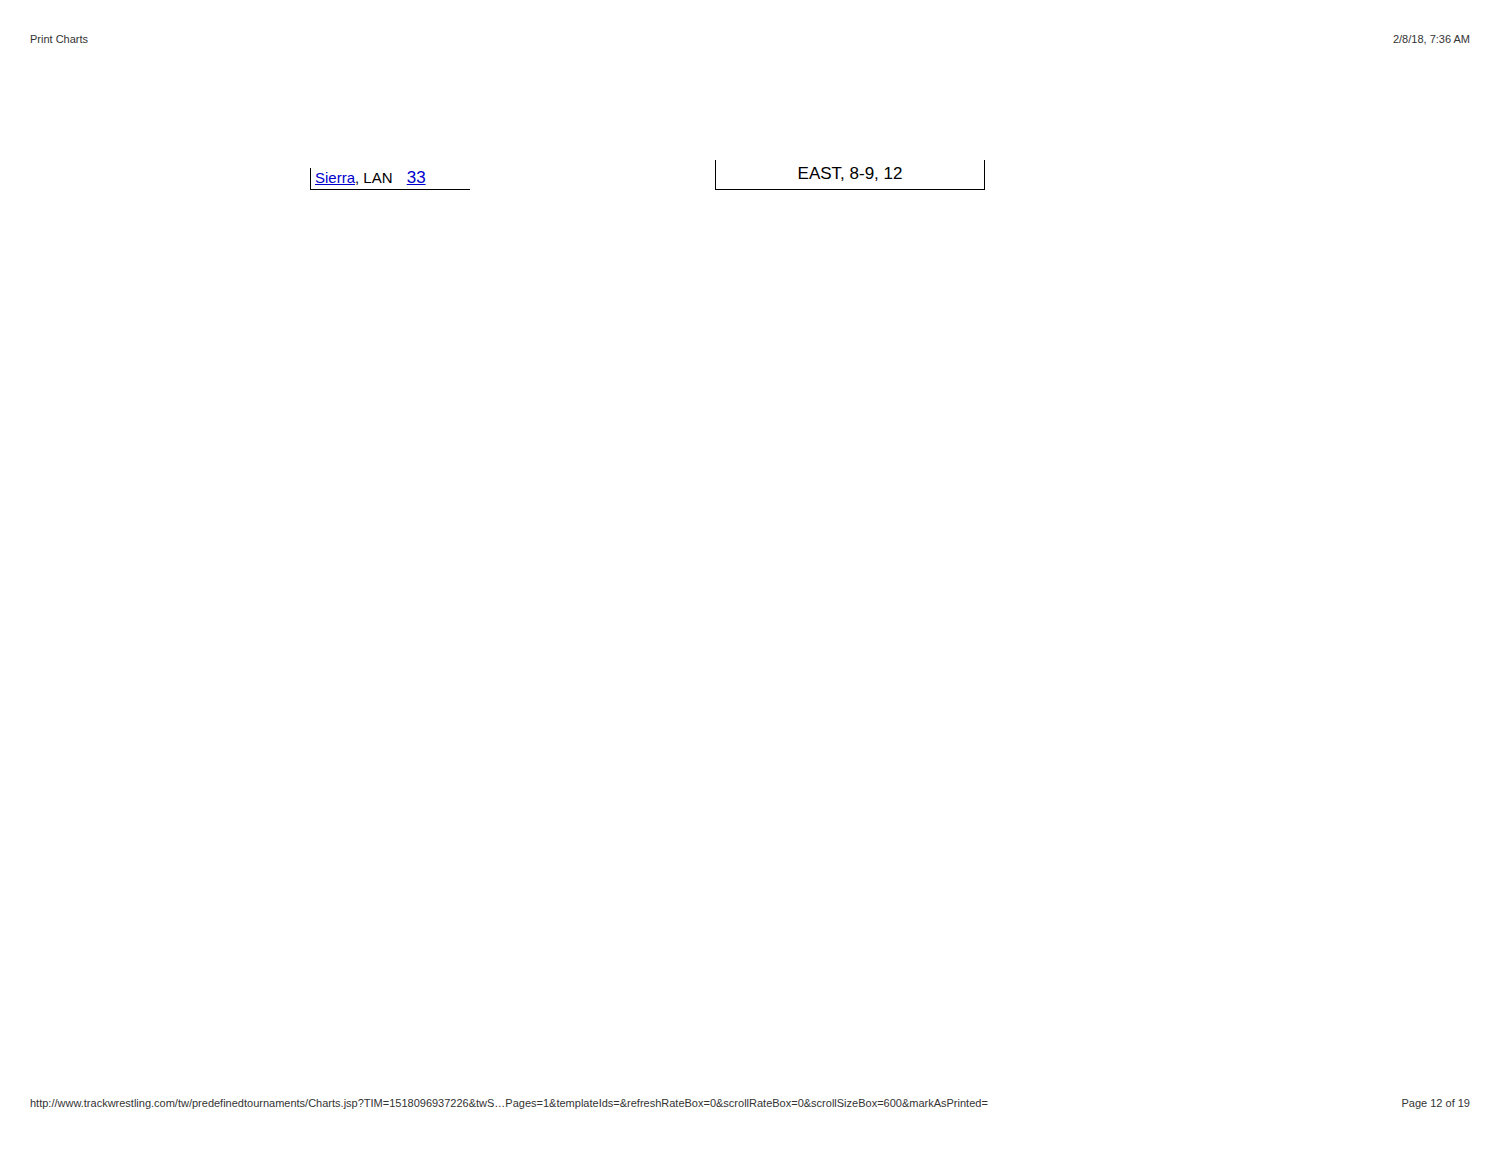Print Charts 2/8/18, 7:36 AM
Sierra, LAN 33
EAST, 8-9, 12
http://www.trackwrestling.com/tw/predefinedtournaments/Charts.jsp?TIM=1518096937226&twS…Pages=1&templateIds=&refreshRateBox=0&scrollRateBox=0&scrollSizeBox=600&markAsPrinted= Page 12 of 19